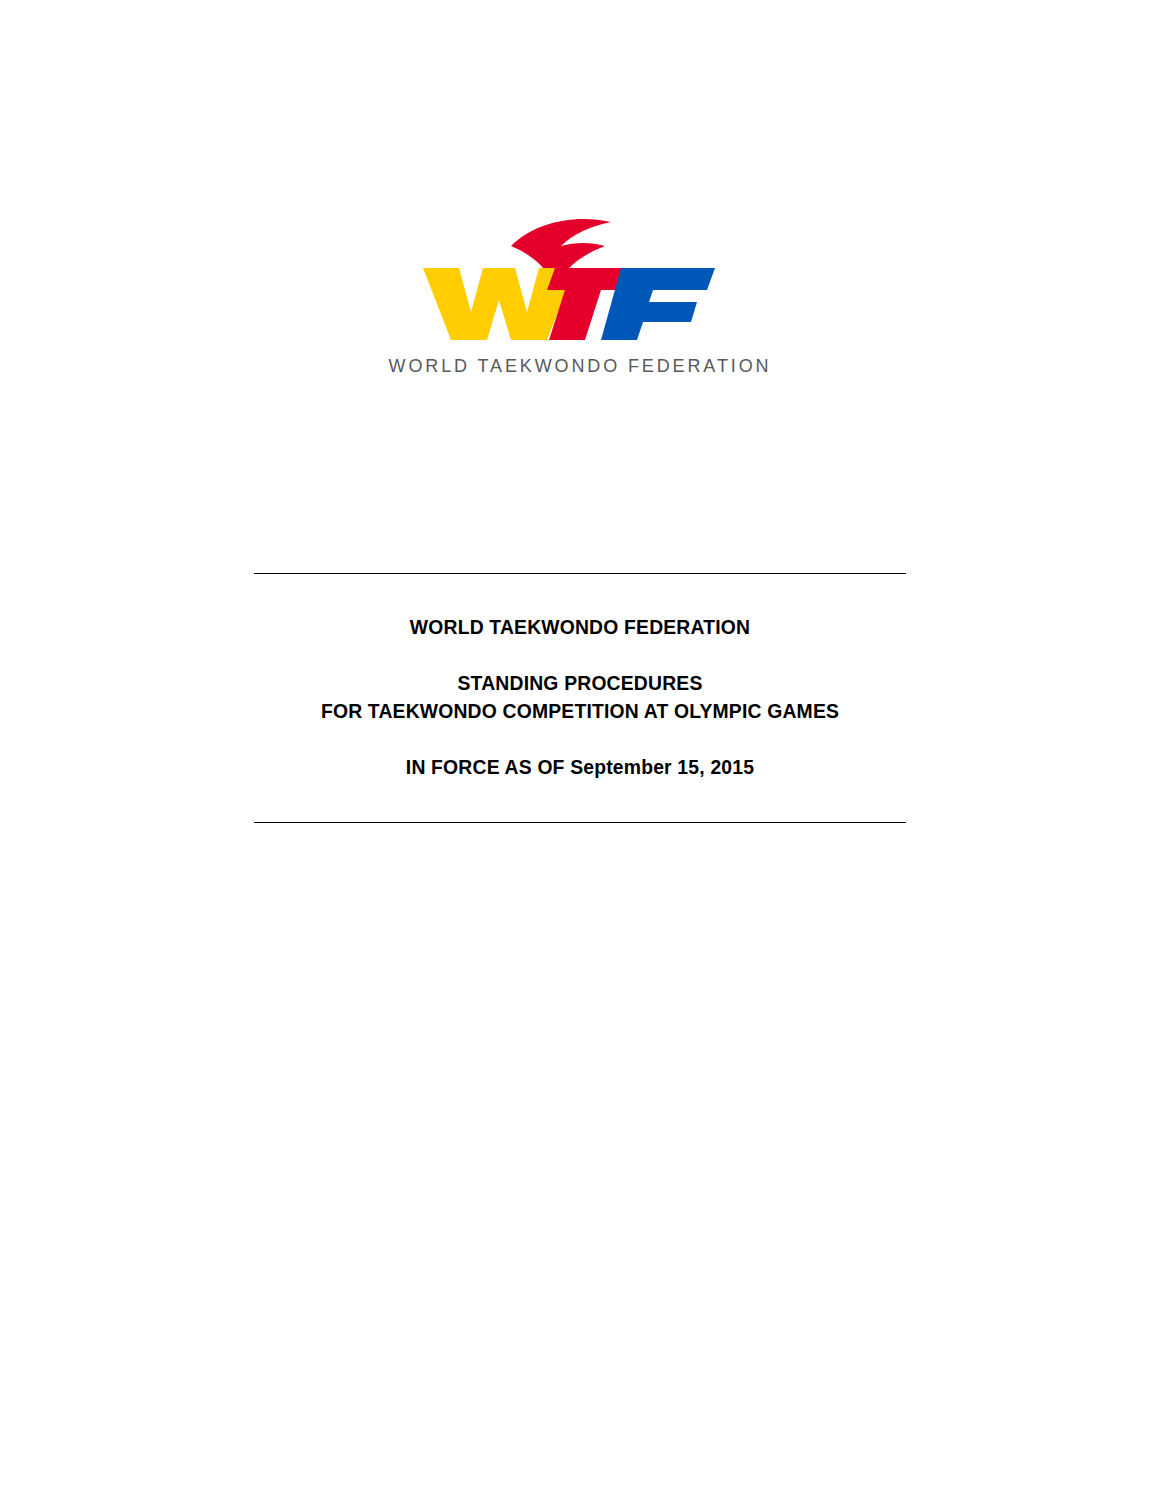WORLD TAEKWONDO FEDERATION
WORLD TAEKWONDO FEDERATION
STANDING PROCEDURES
FOR TAEKWONDO COMPETITION AT OLYMPIC GAMES
IN FORCE AS OF September 15, 2015